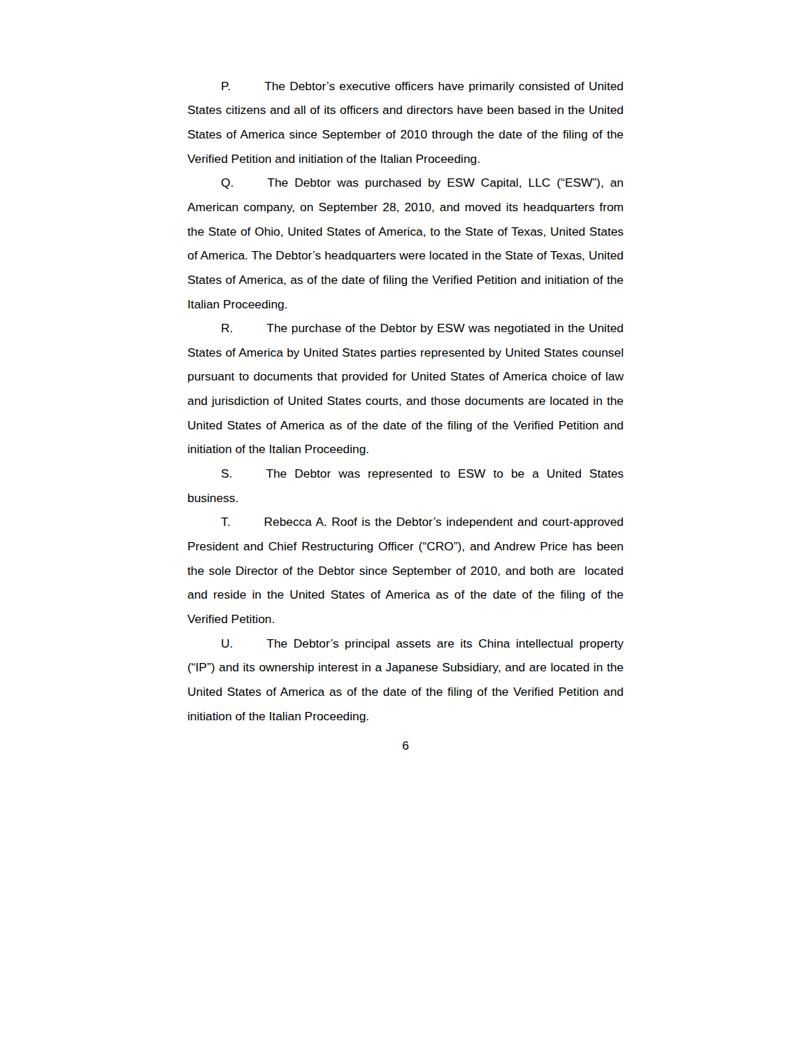P. The Debtor’s executive officers have primarily consisted of United States citizens and all of its officers and directors have been based in the United States of America since September of 2010 through the date of the filing of the Verified Petition and initiation of the Italian Proceeding.
Q. The Debtor was purchased by ESW Capital, LLC (“ESW”), an American company, on September 28, 2010, and moved its headquarters from the State of Ohio, United States of America, to the State of Texas, United States of America. The Debtor’s headquarters were located in the State of Texas, United States of America, as of the date of filing the Verified Petition and initiation of the Italian Proceeding.
R. The purchase of the Debtor by ESW was negotiated in the United States of America by United States parties represented by United States counsel pursuant to documents that provided for United States of America choice of law and jurisdiction of United States courts, and those documents are located in the United States of America as of the date of the filing of the Verified Petition and initiation of the Italian Proceeding.
S. The Debtor was represented to ESW to be a United States business.
T. Rebecca A. Roof is the Debtor’s independent and court-approved President and Chief Restructuring Officer (“CRO”), and Andrew Price has been the sole Director of the Debtor since September of 2010, and both are located and reside in the United States of America as of the date of the filing of the Verified Petition.
U. The Debtor’s principal assets are its China intellectual property (“IP”) and its ownership interest in a Japanese Subsidiary, and are located in the United States of America as of the date of the filing of the Verified Petition and initiation of the Italian Proceeding.
6